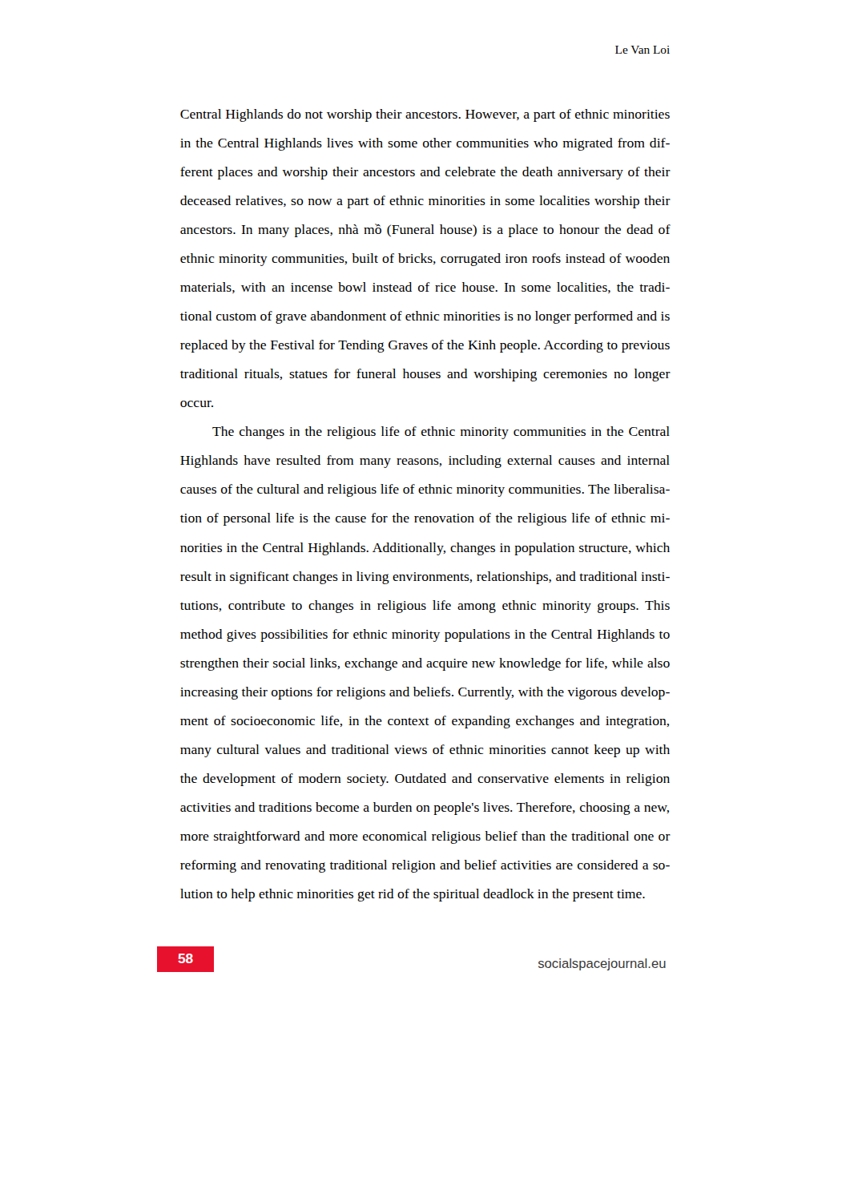Le Van Loi
Central Highlands do not worship their ancestors. However, a part of ethnic minorities in the Central Highlands lives with some other communities who migrated from different places and worship their ancestors and celebrate the death anniversary of their deceased relatives, so now a part of ethnic minorities in some localities worship their ancestors. In many places, nhà mồ (Funeral house) is a place to honour the dead of ethnic minority communities, built of bricks, corrugated iron roofs instead of wooden materials, with an incense bowl instead of rice house. In some localities, the traditional custom of grave abandonment of ethnic minorities is no longer performed and is replaced by the Festival for Tending Graves of the Kinh people. According to previous traditional rituals, statues for funeral houses and worshiping ceremonies no longer occur.
The changes in the religious life of ethnic minority communities in the Central Highlands have resulted from many reasons, including external causes and internal causes of the cultural and religious life of ethnic minority communities. The liberalisation of personal life is the cause for the renovation of the religious life of ethnic minorities in the Central Highlands. Additionally, changes in population structure, which result in significant changes in living environments, relationships, and traditional institutions, contribute to changes in religious life among ethnic minority groups. This method gives possibilities for ethnic minority populations in the Central Highlands to strengthen their social links, exchange and acquire new knowledge for life, while also increasing their options for religions and beliefs. Currently, with the vigorous development of socioeconomic life, in the context of expanding exchanges and integration, many cultural values and traditional views of ethnic minorities cannot keep up with the development of modern society. Outdated and conservative elements in religion activities and traditions become a burden on people's lives. Therefore, choosing a new, more straightforward and more economical religious belief than the traditional one or reforming and renovating traditional religion and belief activities are considered a solution to help ethnic minorities get rid of the spiritual deadlock in the present time.
58
socialspacejournal.eu